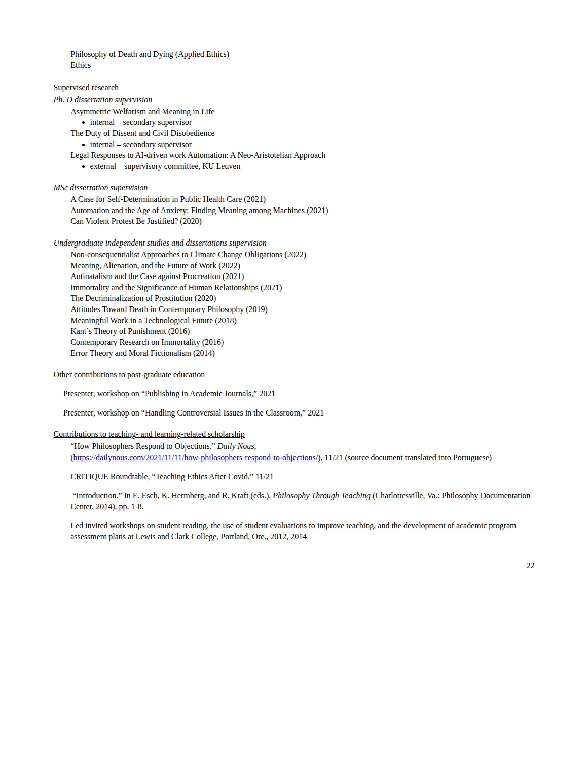Philosophy of Death and Dying (Applied Ethics)
Ethics
Supervised research
Ph. D dissertation supervision
Asymmetric Welfarism and Meaning in Life
internal – secondary supervisor
The Duty of Dissent and Civil Disobedience
internal – secondary supervisor
Legal Responses to AI-driven work Automation: A Neo-Aristotelian Approach
external – supervisory committee, KU Leuven
MSc dissertation supervision
A Case for Self-Determination in Public Health Care (2021)
Automation and the Age of Anxiety: Finding Meaning among Machines (2021)
Can Violent Protest Be Justified? (2020)
Undergraduate independent studies and dissertations supervision
Non-consequentialist Approaches to Climate Change Obligations (2022)
Meaning, Alienation, and the Future of Work (2022)
Antinatalism and the Case against Procreation (2021)
Immortality and the Significance of Human Relationships (2021)
The Decriminalization of Prostitution (2020)
Attitudes Toward Death in Contemporary Philosophy (2019)
Meaningful Work in a Technological Future (2018)
Kant’s Theory of Punishment (2016)
Contemporary Research on Immortality (2016)
Error Theory and Moral Fictionalism (2014)
Other contributions to post-graduate education
Presenter, workshop on “Publishing in Academic Journals,” 2021
Presenter, workshop on “Handling Controversial Issues in the Classroom,” 2021
Contributions to teaching- and learning-related scholarship
“How Philosophers Respond to Objections.” Daily Nous,
(https://dailynous.com/2021/11/11/how-philosophers-respond-to-objections/), 11/21 (source document translated into Portuguese)
CRITIQUE Roundtable, “Teaching Ethics After Covid,” 11/21
“Introduction.” In E. Esch, K. Hermberg, and R. Kraft (eds.), Philosophy Through Teaching (Charlottesville, Va.: Philosophy Documentation Center, 2014), pp. 1-8.
Led invited workshops on student reading, the use of student evaluations to improve teaching, and the development of academic program assessment plans at Lewis and Clark College, Portland, Ore., 2012, 2014
22